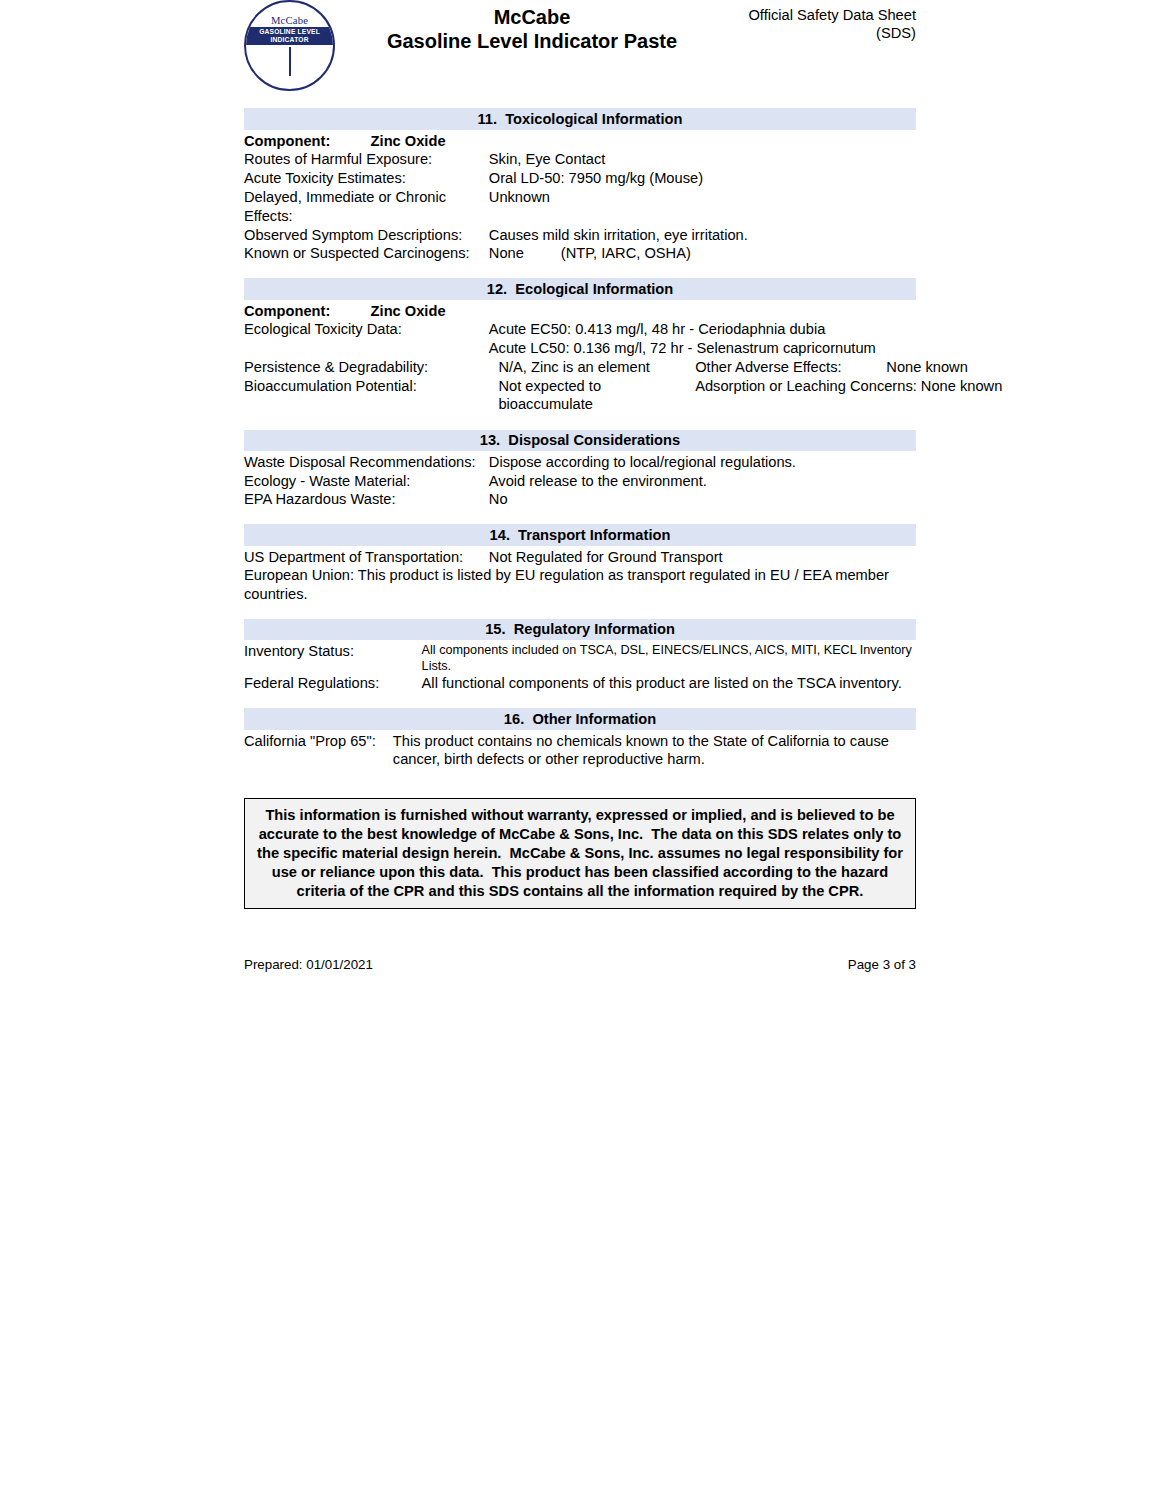McCabe
GASOLINE LEVEL
INDICATOR
McCabe
Gasoline Level Indicator Paste
Official Safety Data Sheet (SDS)
11. Toxicological Information
Component: Zinc Oxide
Routes of Harmful Exposure:
Skin, Eye Contact
Acute Toxicity Estimates:
Oral LD-50: 7950 mg/kg (Mouse)
Delayed, Immediate or Chronic Effects:
Unknown
Observed Symptom Descriptions:
Causes mild skin irritation, eye irritation.
Known or Suspected Carcinogens:
None(NTP, IARC, OSHA)
12. Ecological Information
Component: Zinc Oxide
Ecological Toxicity Data:
Acute EC50: 0.413 mg/l, 48 hr - Ceriodaphnia dubia
Acute LC50: 0.136 mg/l, 72 hr - Selenastrum capricornutum
Persistence & Degradability:
N/A, Zinc is an element
Other Adverse Effects: None known
Bioaccumulation Potential:
Not expected to bioaccumulate
Adsorption or Leaching Concerns: None known
13. Disposal Considerations
Waste Disposal Recommendations:
Dispose according to local/regional regulations.
Ecology - Waste Material:
Avoid release to the environment.
EPA Hazardous Waste:
No
14. Transport Information
US Department of Transportation:
Not Regulated for Ground Transport
European Union: This product is listed by EU regulation as transport regulated in EU / EEA member countries.
15. Regulatory Information
Inventory Status:
All components included on TSCA, DSL, EINECS/ELINCS, AICS, MITI, KECL Inventory Lists.
Federal Regulations:
All functional components of this product are listed on the TSCA inventory.
16. Other Information
California "Prop 65":
This product contains no chemicals known to the State of California to cause
cancer, birth defects or other reproductive harm.
This information is furnished without warranty, expressed or implied, and is believed to be accurate to the best knowledge of McCabe & Sons, Inc. The data on this SDS relates only to the specific material design herein. McCabe & Sons, Inc. assumes no legal responsibility for use or reliance upon this data. This product has been classified according to the hazard criteria of the CPR and this SDS contains all the information required by the CPR.
Prepared: 01/01/2021
Page 3 of 3